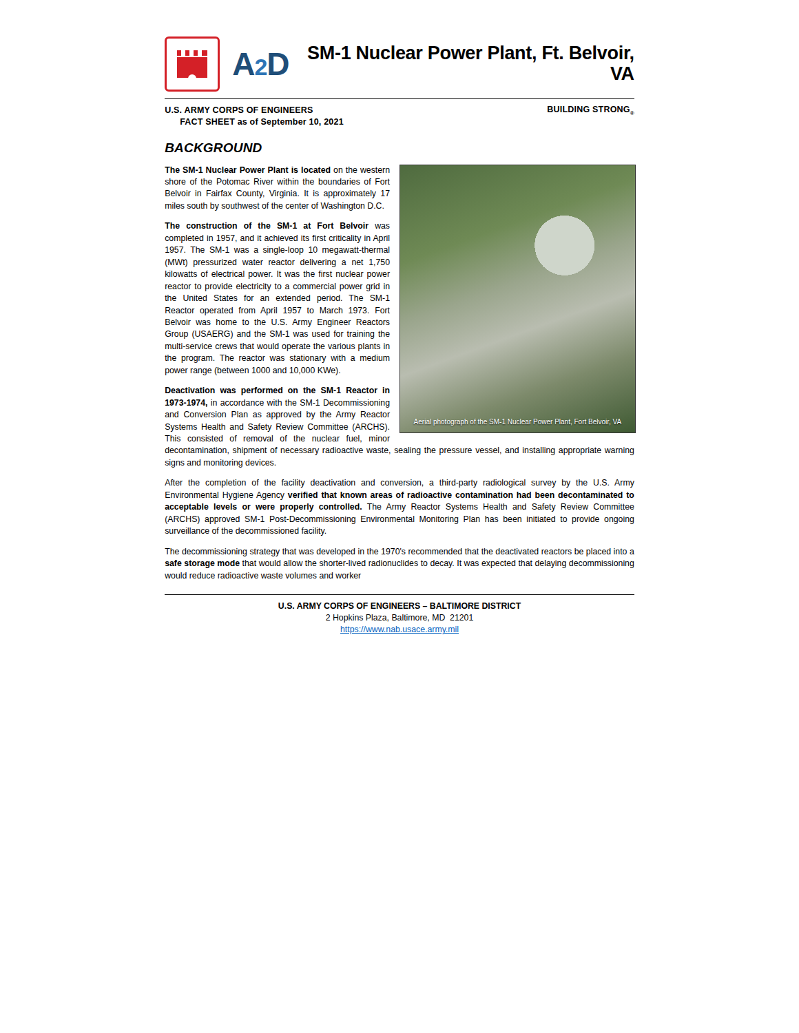A2 D
SM-1 Nuclear Power Plant, Ft. Belvoir, VA
U.S. ARMY CORPS OF ENGINEERS
FACT SHEET as of September 10, 2021
BUILDING STRONG®
BACKGROUND
The SM-1 Nuclear Power Plant is located on the western shore of the Potomac River within the boundaries of Fort Belvoir in Fairfax County, Virginia. It is approximately 17 miles south by southwest of the center of Washington D.C.
The construction of the SM-1 at Fort Belvoir was completed in 1957, and it achieved its first criticality in April 1957. The SM-1 was a single-loop 10 megawatt-thermal (MWt) pressurized water reactor delivering a net 1,750 kilowatts of electrical power. It was the first nuclear power reactor to provide electricity to a commercial power grid in the United States for an extended period. The SM-1 Reactor operated from April 1957 to March 1973. Fort Belvoir was home to the U.S. Army Engineer Reactors Group (USAERG) and the SM-1 was used for training the multi-service crews that would operate the various plants in the program. The reactor was stationary with a medium power range (between 1000 and 10,000 KWe).
Deactivation was performed on the SM-1 Reactor in 1973-1974, in accordance with the SM-1 Decommissioning and Conversion Plan as approved by the Army Reactor Systems Health and Safety Review Committee (ARCHS). This consisted of removal of the nuclear fuel, minor decontamination, shipment of necessary radioactive waste, sealing the pressure vessel, and installing appropriate warning signs and monitoring devices.
After the completion of the facility deactivation and conversion, a third-party radiological survey by the U.S. Army Environmental Hygiene Agency verified that known areas of radioactive contamination had been decontaminated to acceptable levels or were properly controlled. The Army Reactor Systems Health and Safety Review Committee (ARCHS) approved SM-1 Post-Decommissioning Environmental Monitoring Plan has been initiated to provide ongoing surveillance of the decommissioned facility.
The decommissioning strategy that was developed in the 1970's recommended that the deactivated reactors be placed into a safe storage mode that would allow the shorter-lived radionuclides to decay. It was expected that delaying decommissioning would reduce radioactive waste volumes and worker
U.S. ARMY CORPS OF ENGINEERS – BALTIMORE DISTRICT
2 Hopkins Plaza, Baltimore, MD 21201
https://www.nab.usace.army.mil